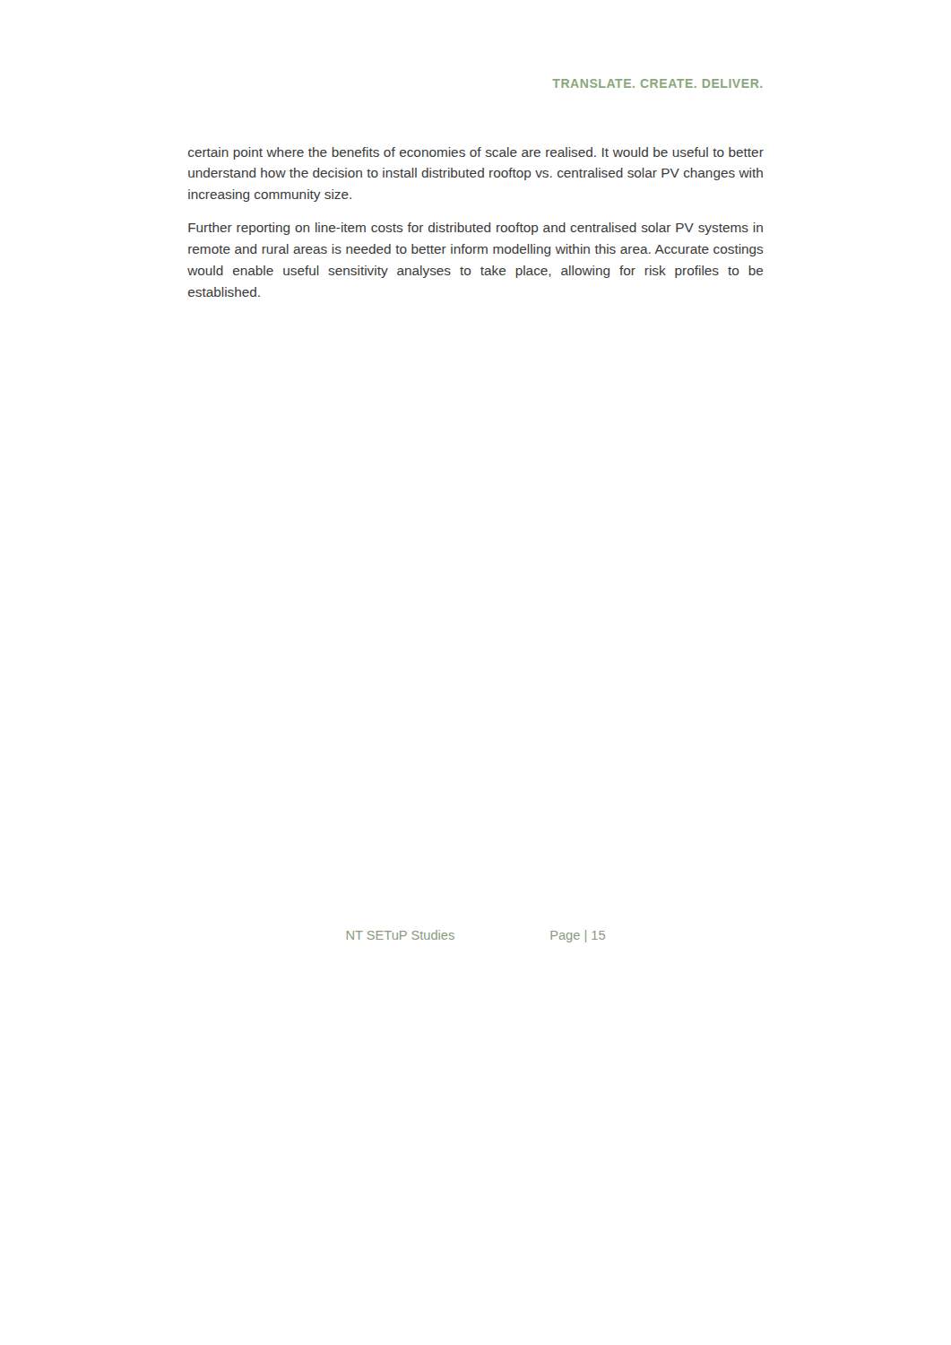TRANSLATE. CREATE. DELIVER.
certain point where the benefits of economies of scale are realised. It would be useful to better understand how the decision to install distributed rooftop vs. centralised solar PV changes with increasing community size.
Further reporting on line-item costs for distributed rooftop and centralised solar PV systems in remote and rural areas is needed to better inform modelling within this area. Accurate costings would enable useful sensitivity analyses to take place, allowing for risk profiles to be established.
NT SETuP Studies Page | 15